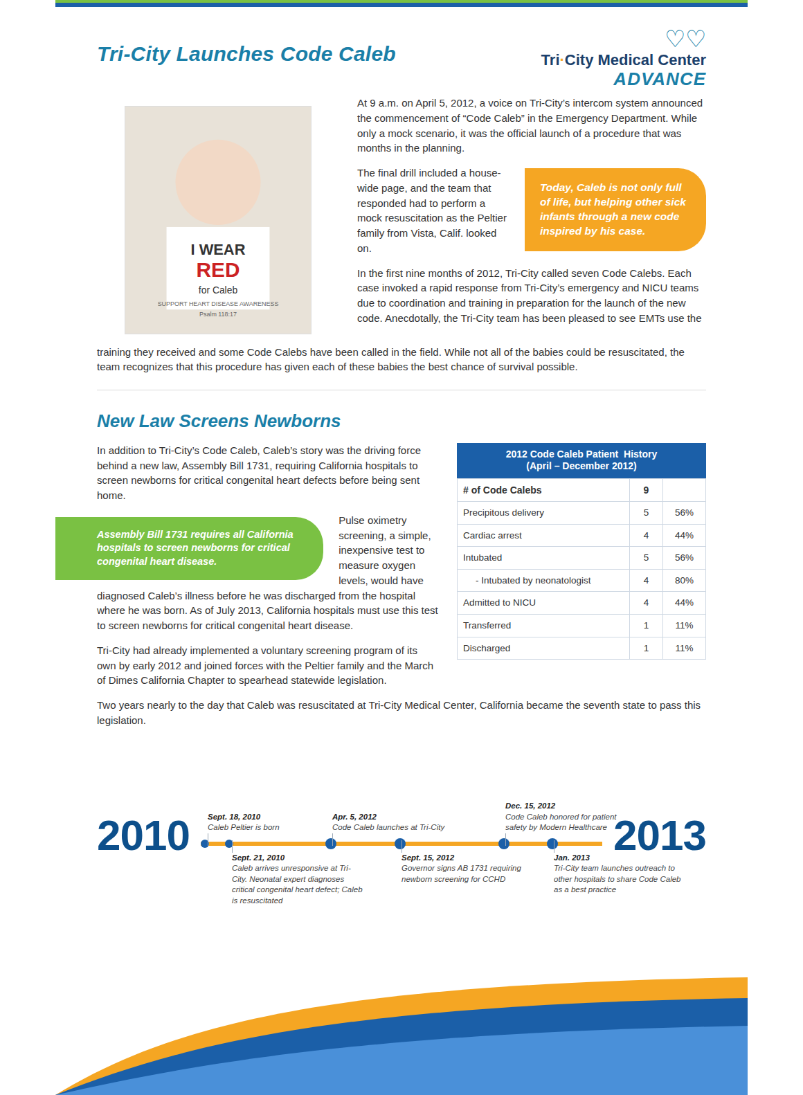Tri-City Launches Code Caleb
♡♡
Tri·City Medical Center
ADVANCE
At 9 a.m. on April 5, 2012, a voice on Tri-City’s intercom system announced the commencement of “Code Caleb” in the Emergency Department. While only a mock scenario, it was the official launch of a procedure that was months in the planning.
Today, Caleb is not only full of life, but helping other sick infants through a new code inspired by his case.
The final drill included a house-wide page, and the team that responded had to perform a mock resuscitation as the Peltier family from Vista, Calif. looked on.
In the first nine months of 2012, Tri-City called seven Code Calebs. Each case invoked a rapid response from Tri-City’s emergency and NICU teams due to coordination and training in preparation for the launch of the new code. Anecdotally, the Tri-City team has been pleased to see EMTs use the
training they received and some Code Calebs have been called in the field. While not all of the babies could be resuscitated, the team recognizes that this procedure has given each of these babies the best chance of survival possible.
New Law Screens Newborns
2012 Code Caleb Patient History (April – December 2012)
| # of Code Calebs | 9 | |
| --- | --- | --- |
| Precipitous delivery | 5 | 56% |
| Cardiac arrest | 4 | 44% |
| Intubated | 5 | 56% |
| - Intubated by neonatologist | 4 | 80% |
| Admitted to NICU | 4 | 44% |
| Transferred | 1 | 11% |
| Discharged | 1 | 11% |
In addition to Tri-City’s Code Caleb, Caleb’s story was the driving force behind a new law, Assembly Bill 1731, requiring California hospitals to screen newborns for critical congenital heart defects before being sent home.
Assembly Bill 1731 requires all California hospitals to screen newborns for critical congenital heart disease.
Pulse oximetry screening, a simple, inexpensive test to measure oxygen levels, would have diagnosed Caleb’s illness before he was discharged from the hospital where he was born. As of July 2013, California hospitals must use this test to screen newborns for critical congenital heart disease.
Tri-City had already implemented a voluntary screening program of its own by early 2012 and joined forces with the Peltier family and the March of Dimes California Chapter to spearhead statewide legislation.
Two years nearly to the day that Caleb was resuscitated at Tri-City Medical Center, California became the seventh state to pass this legislation.
2010
2013
Sept. 18, 2010 Caleb Peltier is born
Sept. 21, 2010 Caleb arrives unresponsive at Tri-City. Neonatal expert diagnoses critical congenital heart defect; Caleb is resuscitated
Apr. 5, 2012 Code Caleb launches at Tri-City
Sept. 15, 2012 Governor signs AB 1731 requiring newborn screening for CCHD
Dec. 15, 2012 Code Caleb honored for patient safety by Modern Healthcare
Jan. 2013 Tri-City team launches outreach to other hospitals to share Code Caleb as a best practice